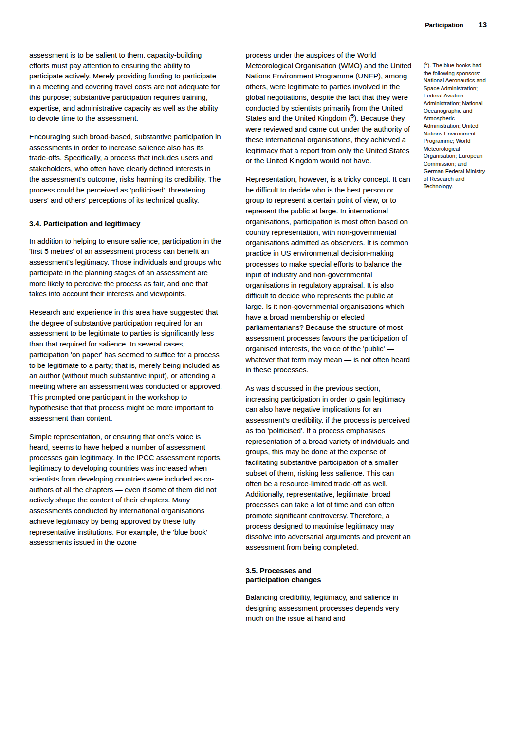Participation 13
assessment is to be salient to them, capacity-building efforts must pay attention to ensuring the ability to participate actively. Merely providing funding to participate in a meeting and covering travel costs are not adequate for this purpose; substantive participation requires training, expertise, and administrative capacity as well as the ability to devote time to the assessment.
Encouraging such broad-based, substantive participation in assessments in order to increase salience also has its trade-offs. Specifically, a process that includes users and stakeholders, who often have clearly defined interests in the assessment's outcome, risks harming its credibility. The process could be perceived as 'politicised', threatening users' and others' perceptions of its technical quality.
3.4. Participation and legitimacy
In addition to helping to ensure salience, participation in the 'first 5 metres' of an assessment process can benefit an assessment's legitimacy. Those individuals and groups who participate in the planning stages of an assessment are more likely to perceive the process as fair, and one that takes into account their interests and viewpoints.
Research and experience in this area have suggested that the degree of substantive participation required for an assessment to be legitimate to parties is significantly less than that required for salience. In several cases, participation 'on paper' has seemed to suffice for a process to be legitimate to a party; that is, merely being included as an author (without much substantive input), or attending a meeting where an assessment was conducted or approved. This prompted one participant in the workshop to hypothesise that that process might be more important to assessment than content.
Simple representation, or ensuring that one's voice is heard, seems to have helped a number of assessment processes gain legitimacy. In the IPCC assessment reports, legitimacy to developing countries was increased when scientists from developing countries were included as co-authors of all the chapters — even if some of them did not actively shape the content of their chapters. Many assessments conducted by international organisations achieve legitimacy by being approved by these fully representative institutions. For example, the 'blue book' assessments issued in the ozone
process under the auspices of the World Meteorological Organisation (WMO) and the United Nations Environment Programme (UNEP), among others, were legitimate to parties involved in the global negotiations, despite the fact that they were conducted by scientists primarily from the United States and the United Kingdom (5). Because they were reviewed and came out under the authority of these international organisations, they achieved a legitimacy that a report from only the United States or the United Kingdom would not have.
Representation, however, is a tricky concept. It can be difficult to decide who is the best person or group to represent a certain point of view, or to represent the public at large. In international organisations, participation is most often based on country representation, with non-governmental organisations admitted as observers. It is common practice in US environmental decision-making processes to make special efforts to balance the input of industry and non-governmental organisations in regulatory appraisal. It is also difficult to decide who represents the public at large. Is it non-governmental organisations which have a broad membership or elected parliamentarians? Because the structure of most assessment processes favours the participation of organised interests, the voice of the 'public' — whatever that term may mean — is not often heard in these processes.
As was discussed in the previous section, increasing participation in order to gain legitimacy can also have negative implications for an assessment's credibility, if the process is perceived as too 'politicised'. If a process emphasises representation of a broad variety of individuals and groups, this may be done at the expense of facilitating substantive participation of a smaller subset of them, risking less salience. This can often be a resource-limited trade-off as well. Additionally, representative, legitimate, broad processes can take a lot of time and can often promote significant controversy. Therefore, a process designed to maximise legitimacy may dissolve into adversarial arguments and prevent an assessment from being completed.
3.5. Processes and
participation changes
Balancing credibility, legitimacy, and salience in designing assessment processes depends very much on the issue at hand and
(5). The blue books had the following sponsors: National Aeronautics and Space Administration; Federal Aviation Administration; National Oceanographic and Atmospheric Administration; United Nations Environment Programme; World Meteorological Organisation; European Commission; and German Federal Ministry of Research and Technology.